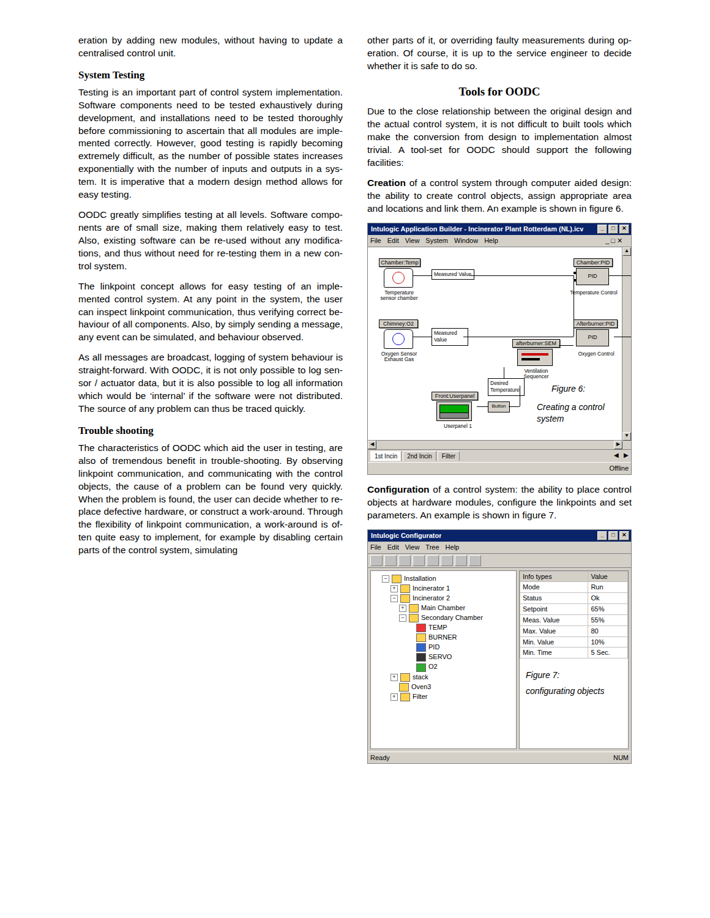eration by adding new modules, without having to update a centralised control unit.
System Testing
Testing is an important part of control system implementation. Software components need to be tested exhaustively during development, and installations need to be tested thoroughly before commissioning to ascertain that all modules are implemented correctly. However, good testing is rapidly becoming extremely difficult, as the number of possible states increases exponentially with the number of inputs and outputs in a system. It is imperative that a modern design method allows for easy testing.
OODC greatly simplifies testing at all levels. Software components are of small size, making them relatively easy to test. Also, existing software can be re-used without any modifications, and thus without need for re-testing them in a new control system.
The linkpoint concept allows for easy testing of an implemented control system. At any point in the system, the user can inspect linkpoint communication, thus verifying correct behaviour of all components. Also, by simply sending a message, any event can be simulated, and behaviour observed.
As all messages are broadcast, logging of system behaviour is straight-forward. With OODC, it is not only possible to log sensor / actuator data, but it is also possible to log all information which would be ‘internal’ if the software were not distributed. The source of any problem can thus be traced quickly.
Trouble shooting
The characteristics of OODC which aid the user in testing, are also of tremendous benefit in trouble-shooting. By observing linkpoint communication, and communicating with the control objects, the cause of a problem can be found very quickly. When the problem is found, the user can decide whether to replace defective hardware, or construct a work-around. Through the flexibility of linkpoint communication, a work-around is often quite easy to implement, for example by disabling certain parts of the control system, simulating
other parts of it, or overriding faulty measurements during operation. Of course, it is up to the service engineer to decide whether it is safe to do so.
Tools for OODC
Due to the close relationship between the original design and the actual control system, it is not difficult to built tools which make the conversion from design to implementation almost trivial. A tool-set for OODC should support the following facilities:
Creation of a control system through computer aided design: the ability to create control objects, assign appropriate area and locations and link them. An example is shown in figure 6.
Intulogic Application Builder - Incinerator Plant Rotterdam (NL).icv
_□✕
File Edit View System Window Help _ □ ✕
▲
▼
◀
▶
Chamber:Temp
Temperature
sensor chamber
Measured Value
Chamber:PID
PID
Temperature Control
Chamber:valve
Burner Gas
Flow
Chimney:O2
Oxygen Sensor
Exhaust Gas
Measured
Value
Afterburner:PID
PID
Oxygen Control
Afterburner:blowe
Secondairy
Airsupply
afterburner:SEM
Ventilation
Sequencer
Desired
Temperature
Front:Userpanel
Userpanel 1
Button
Figure 6:
Creating a control system
1st Incin 2nd Incin Filter ◀ ▶
Offline
Configuration of a control system: the ability to place control objects at hardware modules, configure the linkpoints and set parameters. An example is shown in figure 7.
Intulogic Configurator
_□✕
File Edit View Tree Help
Installation
Incinerator 1
Incinerator 2
Main Chamber
Secondary Chamber
TEMP
BURNER
PID
SERVO
O2
stack
Oven3
Filter
| Info types | Value |
| --- | --- |
| Mode | Run |
| Status | Ok |
| Setpoint | 65% |
| Meas. Value | 55% |
| Max. Value | 80 |
| Min. Value | 10% |
| Min. Time | 5 Sec. |
Figure 7:
configurating objects
Ready NUM